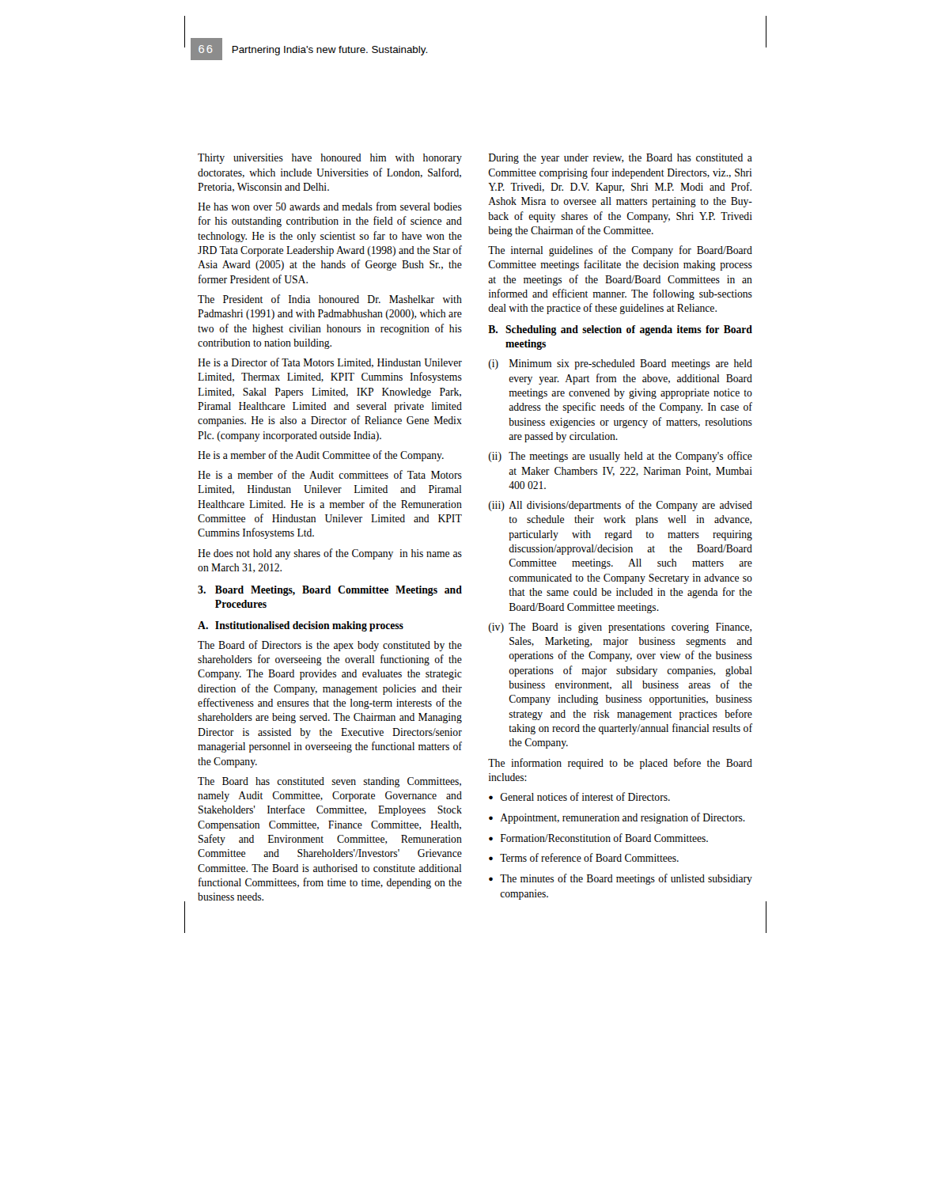66
Partnering India's new future. Sustainably.
Thirty universities have honoured him with honorary doctorates, which include Universities of London, Salford, Pretoria, Wisconsin and Delhi.
He has won over 50 awards and medals from several bodies for his outstanding contribution in the field of science and technology. He is the only scientist so far to have won the JRD Tata Corporate Leadership Award (1998) and the Star of Asia Award (2005) at the hands of George Bush Sr., the former President of USA.
The President of India honoured Dr. Mashelkar with Padmashri (1991) and with Padmabhushan (2000), which are two of the highest civilian honours in recognition of his contribution to nation building.
He is a Director of Tata Motors Limited, Hindustan Unilever Limited, Thermax Limited, KPIT Cummins Infosystems Limited, Sakal Papers Limited, IKP Knowledge Park, Piramal Healthcare Limited and several private limited companies. He is also a Director of Reliance Gene Medix Plc. (company incorporated outside India).
He is a member of the Audit Committee of the Company.
He is a member of the Audit committees of Tata Motors Limited, Hindustan Unilever Limited and Piramal Healthcare Limited. He is a member of the Remuneration Committee of Hindustan Unilever Limited and KPIT Cummins Infosystems Ltd.
He does not hold any shares of the Company in his name as on March 31, 2012.
3.
Board Meetings, Board Committee Meetings and Procedures
A.
Institutionalised decision making process
The Board of Directors is the apex body constituted by the shareholders for overseeing the overall functioning of the Company. The Board provides and evaluates the strategic direction of the Company, management policies and their effectiveness and ensures that the long-term interests of the shareholders are being served. The Chairman and Managing Director is assisted by the Executive Directors/senior managerial personnel in overseeing the functional matters of the Company.
The Board has constituted seven standing Committees, namely Audit Committee, Corporate Governance and Stakeholders' Interface Committee, Employees Stock Compensation Committee, Finance Committee, Health, Safety and Environment Committee, Remuneration Committee and Shareholders'/Investors' Grievance Committee. The Board is authorised to constitute additional functional Committees, from time to time, depending on the business needs.
During the year under review, the Board has constituted a Committee comprising four independent Directors, viz., Shri Y.P. Trivedi, Dr. D.V. Kapur, Shri M.P. Modi and Prof. Ashok Misra to oversee all matters pertaining to the Buy-back of equity shares of the Company, Shri Y.P. Trivedi being the Chairman of the Committee.
The internal guidelines of the Company for Board/Board Committee meetings facilitate the decision making process at the meetings of the Board/Board Committees in an informed and efficient manner. The following sub-sections deal with the practice of these guidelines at Reliance.
B.
Scheduling and selection of agenda items for Board meetings
(i)
Minimum six pre-scheduled Board meetings are held every year. Apart from the above, additional Board meetings are convened by giving appropriate notice to address the specific needs of the Company. In case of business exigencies or urgency of matters, resolutions are passed by circulation.
(ii)
The meetings are usually held at the Company's office at Maker Chambers IV, 222, Nariman Point, Mumbai 400 021.
(iii)
All divisions/departments of the Company are advised to schedule their work plans well in advance, particularly with regard to matters requiring discussion/approval/decision at the Board/Board Committee meetings. All such matters are communicated to the Company Secretary in advance so that the same could be included in the agenda for the Board/Board Committee meetings.
(iv)
The Board is given presentations covering Finance, Sales, Marketing, major business segments and operations of the Company, over view of the business operations of major subsidary companies, global business environment, all business areas of the Company including business opportunities, business strategy and the risk management practices before taking on record the quarterly/annual financial results of the Company.
The information required to be placed before the Board includes:
●General notices of interest of Directors.
●Appointment, remuneration and resignation of Directors.
●Formation/Reconstitution of Board Committees.
●Terms of reference of Board Committees.
●The minutes of the Board meetings of unlisted subsidiary companies.